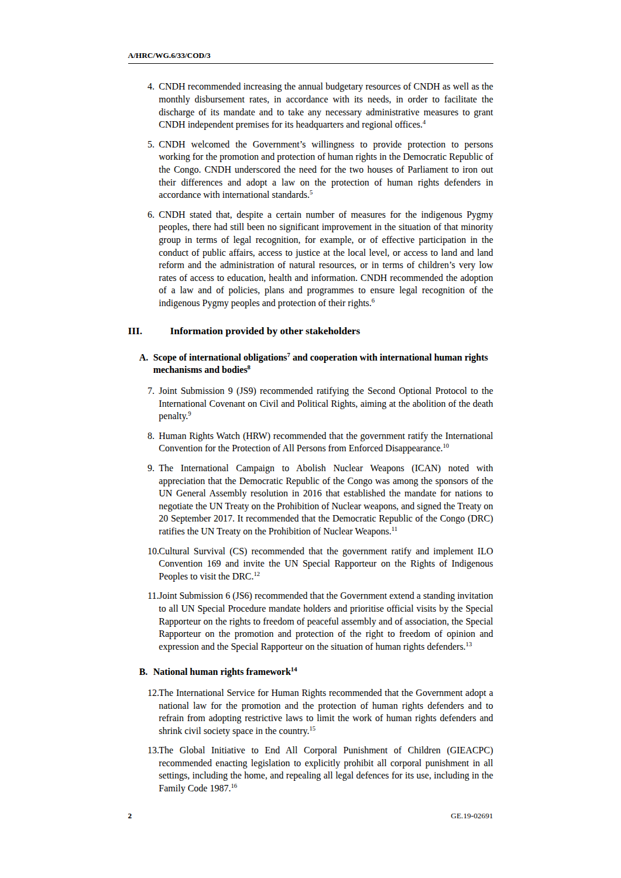A/HRC/WG.6/33/COD/3
4.
CNDH recommended increasing the annual budgetary resources of CNDH as well as the monthly disbursement rates, in accordance with its needs, in order to facilitate the discharge of its mandate and to take any necessary administrative measures to grant CNDH independent premises for its headquarters and regional offices.4
5.
CNDH welcomed the Government’s willingness to provide protection to persons working for the promotion and protection of human rights in the Democratic Republic of the Congo. CNDH underscored the need for the two houses of Parliament to iron out their differences and adopt a law on the protection of human rights defenders in accordance with international standards.5
6.
CNDH stated that, despite a certain number of measures for the indigenous Pygmy peoples, there had still been no significant improvement in the situation of that minority group in terms of legal recognition, for example, or of effective participation in the conduct of public affairs, access to justice at the local level, or access to land and land reform and the administration of natural resources, or in terms of children’s very low rates of access to education, health and information. CNDH recommended the adoption of a law and of policies, plans and programmes to ensure legal recognition of the indigenous Pygmy peoples and protection of their rights.6
III. Information provided by other stakeholders
A. Scope of international obligations7 and cooperation with international human rights mechanisms and bodies8
7.
Joint Submission 9 (JS9) recommended ratifying the Second Optional Protocol to the International Covenant on Civil and Political Rights, aiming at the abolition of the death penalty.9
8.
Human Rights Watch (HRW) recommended that the government ratify the International Convention for the Protection of All Persons from Enforced Disappearance.10
9.
The International Campaign to Abolish Nuclear Weapons (ICAN) noted with appreciation that the Democratic Republic of the Congo was among the sponsors of the UN General Assembly resolution in 2016 that established the mandate for nations to negotiate the UN Treaty on the Prohibition of Nuclear weapons, and signed the Treaty on 20 September 2017. It recommended that the Democratic Republic of the Congo (DRC) ratifies the UN Treaty on the Prohibition of Nuclear Weapons.11
10.
Cultural Survival (CS) recommended that the government ratify and implement ILO Convention 169 and invite the UN Special Rapporteur on the Rights of Indigenous Peoples to visit the DRC.12
11.
Joint Submission 6 (JS6) recommended that the Government extend a standing invitation to all UN Special Procedure mandate holders and prioritise official visits by the Special Rapporteur on the rights to freedom of peaceful assembly and of association, the Special Rapporteur on the promotion and protection of the right to freedom of opinion and expression and the Special Rapporteur on the situation of human rights defenders.13
B. National human rights framework14
12.
The International Service for Human Rights recommended that the Government adopt a national law for the promotion and the protection of human rights defenders and to refrain from adopting restrictive laws to limit the work of human rights defenders and shrink civil society space in the country.15
13.
The Global Initiative to End All Corporal Punishment of Children (GIEACPC) recommended enacting legislation to explicitly prohibit all corporal punishment in all settings, including the home, and repealing all legal defences for its use, including in the Family Code 1987.16
2
GE.19-02691